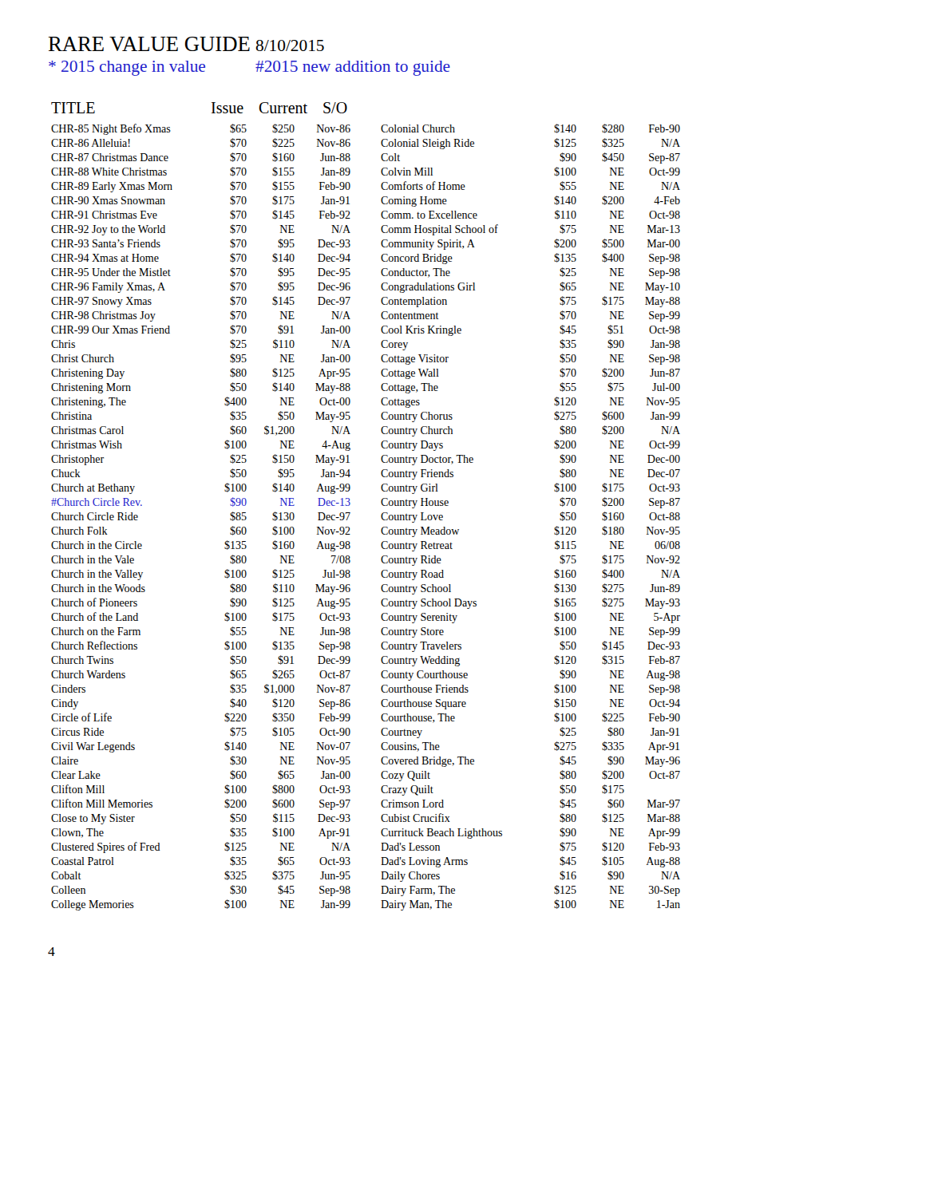RARE VALUE GUIDE
8/10/2015
* 2015 change in value
#2015 new addition to guide
TITLE Issue Current S/O
| CHR-85 Night Befo Xmas | $65 | $250 | Nov-86 |
| CHR-86 Alleluia! | $70 | $225 | Nov-86 |
| CHR-87 Christmas Dance | $70 | $160 | Jun-88 |
| CHR-88 White Christmas | $70 | $155 | Jan-89 |
| CHR-89 Early Xmas Morn | $70 | $155 | Feb-90 |
| CHR-90 Xmas Snowman | $70 | $175 | Jan-91 |
| CHR-91 Christmas Eve | $70 | $145 | Feb-92 |
| CHR-92 Joy to the World | $70 | NE | N/A |
| CHR-93 Santa’s Friends | $70 | $95 | Dec-93 |
| CHR-94 Xmas at Home | $70 | $140 | Dec-94 |
| CHR-95 Under the Mistlet | $70 | $95 | Dec-95 |
| CHR-96 Family Xmas, A | $70 | $95 | Dec-96 |
| CHR-97 Snowy Xmas | $70 | $145 | Dec-97 |
| CHR-98 Christmas Joy | $70 | NE | N/A |
| CHR-99 Our Xmas Friend | $70 | $91 | Jan-00 |
| Chris | $25 | $110 | N/A |
| Christ Church | $95 | NE | Jan-00 |
| Christening Day | $80 | $125 | Apr-95 |
| Christening Morn | $50 | $140 | May-88 |
| Christening, The | $400 | NE | Oct-00 |
| Christina | $35 | $50 | May-95 |
| Christmas Carol | $60 | $1,200 | N/A |
| Christmas Wish | $100 | NE | 4-Aug |
| Christopher | $25 | $150 | May-91 |
| Chuck | $50 | $95 | Jan-94 |
| Church at Bethany | $100 | $140 | Aug-99 |
| #Church Circle Rev. | $90 | NE | Dec-13 |
| Church Circle Ride | $85 | $130 | Dec-97 |
| Church Folk | $60 | $100 | Nov-92 |
| Church in the Circle | $135 | $160 | Aug-98 |
| Church in the Vale | $80 | NE | 7/08 |
| Church in the Valley | $100 | $125 | Jul-98 |
| Church in the Woods | $80 | $110 | May-96 |
| Church of Pioneers | $90 | $125 | Aug-95 |
| Church of the Land | $100 | $175 | Oct-93 |
| Church on the Farm | $55 | NE | Jun-98 |
| Church Reflections | $100 | $135 | Sep-98 |
| Church Twins | $50 | $91 | Dec-99 |
| Church Wardens | $65 | $265 | Oct-87 |
| Cinders | $35 | $1,000 | Nov-87 |
| Cindy | $40 | $120 | Sep-86 |
| Circle of Life | $220 | $350 | Feb-99 |
| Circus Ride | $75 | $105 | Oct-90 |
| Civil War Legends | $140 | NE | Nov-07 |
| Claire | $30 | NE | Nov-95 |
| Clear Lake | $60 | $65 | Jan-00 |
| Clifton Mill | $100 | $800 | Oct-93 |
| Clifton Mill Memories | $200 | $600 | Sep-97 |
| Close to My Sister | $50 | $115 | Dec-93 |
| Clown, The | $35 | $100 | Apr-91 |
| Clustered Spires of Fred | $125 | NE | N/A |
| Coastal Patrol | $35 | $65 | Oct-93 |
| Cobalt | $325 | $375 | Jun-95 |
| Colleen | $30 | $45 | Sep-98 |
| College Memories | $100 | NE | Jan-99 |
| Colonial Church | $140 | $280 | Feb-90 |
| Colonial Sleigh Ride | $125 | $325 | N/A |
| Colt | $90 | $450 | Sep-87 |
| Colvin Mill | $100 | NE | Oct-99 |
| Comforts of Home | $55 | NE | N/A |
| Coming Home | $140 | $200 | 4-Feb |
| Comm. to Excellence | $110 | NE | Oct-98 |
| Comm Hospital School of | $75 | NE | Mar-13 |
| Community Spirit, A | $200 | $500 | Mar-00 |
| Concord Bridge | $135 | $400 | Sep-98 |
| Conductor, The | $25 | NE | Sep-98 |
| Congradulations Girl | $65 | NE | May-10 |
| Contemplation | $75 | $175 | May-88 |
| Contentment | $70 | NE | Sep-99 |
| Cool Kris Kringle | $45 | $51 | Oct-98 |
| Corey | $35 | $90 | Jan-98 |
| Cottage Visitor | $50 | NE | Sep-98 |
| Cottage Wall | $70 | $200 | Jun-87 |
| Cottage, The | $55 | $75 | Jul-00 |
| Cottages | $120 | NE | Nov-95 |
| Country Chorus | $275 | $600 | Jan-99 |
| Country Church | $80 | $200 | N/A |
| Country Days | $200 | NE | Oct-99 |
| Country Doctor, The | $90 | NE | Dec-00 |
| Country Friends | $80 | NE | Dec-07 |
| Country Girl | $100 | $175 | Oct-93 |
| Country House | $70 | $200 | Sep-87 |
| Country Love | $50 | $160 | Oct-88 |
| Country Meadow | $120 | $180 | Nov-95 |
| Country Retreat | $115 | NE | 06/08 |
| Country Ride | $75 | $175 | Nov-92 |
| Country Road | $160 | $400 | N/A |
| Country School | $130 | $275 | Jun-89 |
| Country School Days | $165 | $275 | May-93 |
| Country Serenity | $100 | NE | 5-Apr |
| Country Store | $100 | NE | Sep-99 |
| Country Travelers | $50 | $145 | Dec-93 |
| Country Wedding | $120 | $315 | Feb-87 |
| County Courthouse | $90 | NE | Aug-98 |
| Courthouse Friends | $100 | NE | Sep-98 |
| Courthouse Square | $150 | NE | Oct-94 |
| Courthouse, The | $100 | $225 | Feb-90 |
| Courtney | $25 | $80 | Jan-91 |
| Cousins, The | $275 | $335 | Apr-91 |
| Covered Bridge, The | $45 | $90 | May-96 |
| Cozy Quilt | $80 | $200 | Oct-87 |
| Crazy Quilt | $50 | $175 | |
| Crimson Lord | $45 | $60 | Mar-97 |
| Cubist Crucifix | $80 | $125 | Mar-88 |
| Currituck Beach Lighthous | $90 | NE | Apr-99 |
| Dad's Lesson | $75 | $120 | Feb-93 |
| Dad's Loving Arms | $45 | $105 | Aug-88 |
| Daily Chores | $16 | $90 | N/A |
| Dairy Farm, The | $125 | NE | 30-Sep |
| Dairy Man, The | $100 | NE | 1-Jan |
4